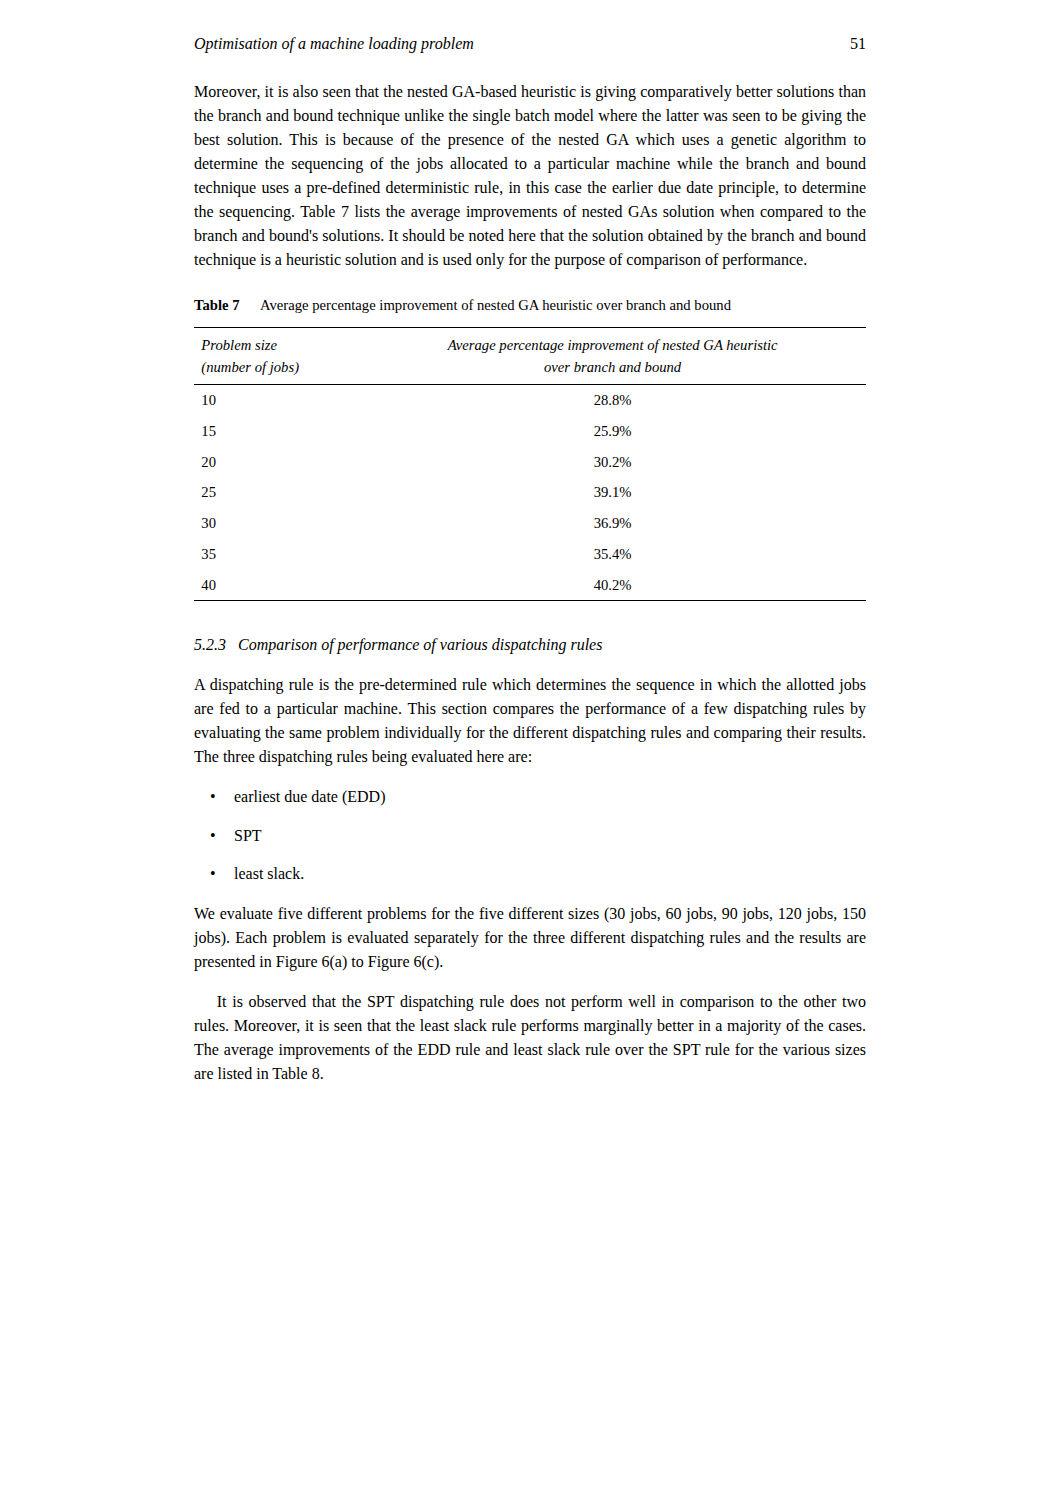Optimisation of a machine loading problem 51
Moreover, it is also seen that the nested GA-based heuristic is giving comparatively better solutions than the branch and bound technique unlike the single batch model where the latter was seen to be giving the best solution. This is because of the presence of the nested GA which uses a genetic algorithm to determine the sequencing of the jobs allocated to a particular machine while the branch and bound technique uses a pre-defined deterministic rule, in this case the earlier due date principle, to determine the sequencing. Table 7 lists the average improvements of nested GAs solution when compared to the branch and bound's solutions. It should be noted here that the solution obtained by the branch and bound technique is a heuristic solution and is used only for the purpose of comparison of performance.
Table 7 Average percentage improvement of nested GA heuristic over branch and bound
| Problem size (number of jobs) | Average percentage improvement of nested GA heuristic over branch and bound |
| --- | --- |
| 10 | 28.8% |
| 15 | 25.9% |
| 20 | 30.2% |
| 25 | 39.1% |
| 30 | 36.9% |
| 35 | 35.4% |
| 40 | 40.2% |
5.2.3 Comparison of performance of various dispatching rules
A dispatching rule is the pre-determined rule which determines the sequence in which the allotted jobs are fed to a particular machine. This section compares the performance of a few dispatching rules by evaluating the same problem individually for the different dispatching rules and comparing their results. The three dispatching rules being evaluated here are:
earliest due date (EDD)
SPT
least slack.
We evaluate five different problems for the five different sizes (30 jobs, 60 jobs, 90 jobs, 120 jobs, 150 jobs). Each problem is evaluated separately for the three different dispatching rules and the results are presented in Figure 6(a) to Figure 6(c).
It is observed that the SPT dispatching rule does not perform well in comparison to the other two rules. Moreover, it is seen that the least slack rule performs marginally better in a majority of the cases. The average improvements of the EDD rule and least slack rule over the SPT rule for the various sizes are listed in Table 8.